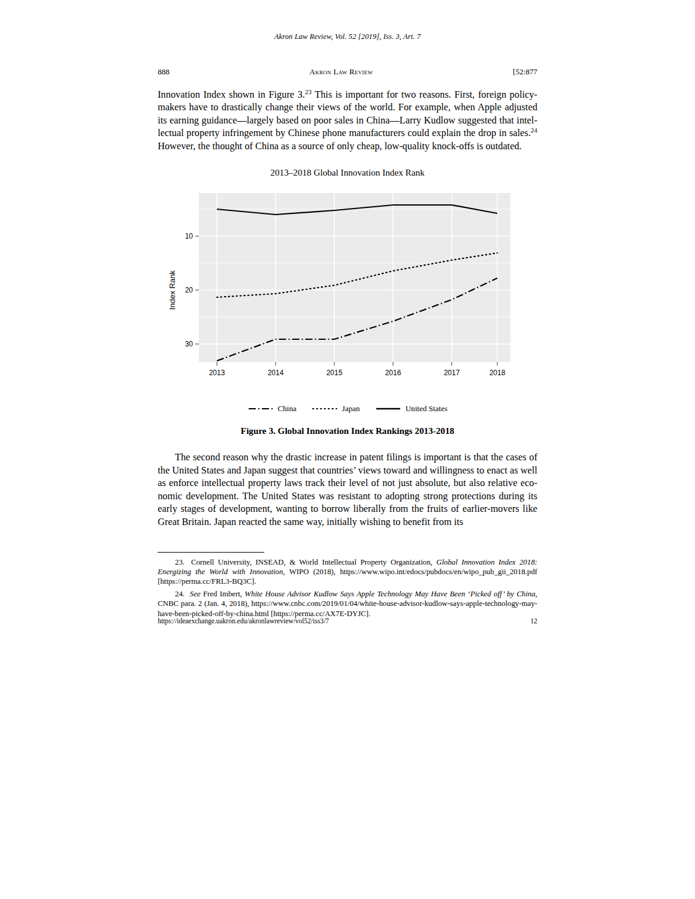Akron Law Review, Vol. 52 [2019], Iss. 3, Art. 7
888 Akron Law Review [52:877
Innovation Index shown in Figure 3.23 This is important for two reasons. First, foreign policy-makers have to drastically change their views of the world. For example, when Apple adjusted its earning guidance—largely based on poor sales in China—Larry Kudlow suggested that intellectual property infringement by Chinese phone manufacturers could explain the drop in sales.24 However, the thought of China as a source of only cheap, low-quality knock-offs is outdated.
2013–2018 Global Innovation Index Rank
Index Rank 10 20 30 2013 2014 2015 2016 2017 2018
China Japan United States
Figure 3. Global Innovation Index Rankings 2013-2018
The second reason why the drastic increase in patent filings is important is that the cases of the United States and Japan suggest that countries’ views toward and willingness to enact as well as enforce intellectual property laws track their level of not just absolute, but also relative economic development. The United States was resistant to adopting strong protections during its early stages of development, wanting to borrow liberally from the fruits of earlier-movers like Great Britain. Japan reacted the same way, initially wishing to benefit from its
23. Cornell University, INSEAD, & World Intellectual Property Organization, Global Innovation Index 2018: Energizing the World with Innovation, WIPO (2018), https://www.wipo.int/edocs/pubdocs/en/wipo_pub_gii_2018.pdf [https://perma.cc/FRL3-BQ3C].
24. See Fred Imbert, White House Advisor Kudlow Says Apple Technology May Have Been ‘Picked off’ by China, CNBC para. 2 (Jan. 4, 2018), https://www.cnbc.com/2019/01/04/white-house-advisor-kudlow-says-apple-technology-may-have-been-picked-off-by-china.html [https://perma.cc/AX7E-DYJC].
https://ideaexchange.uakron.edu/akronlawreview/vol52/iss3/7 12